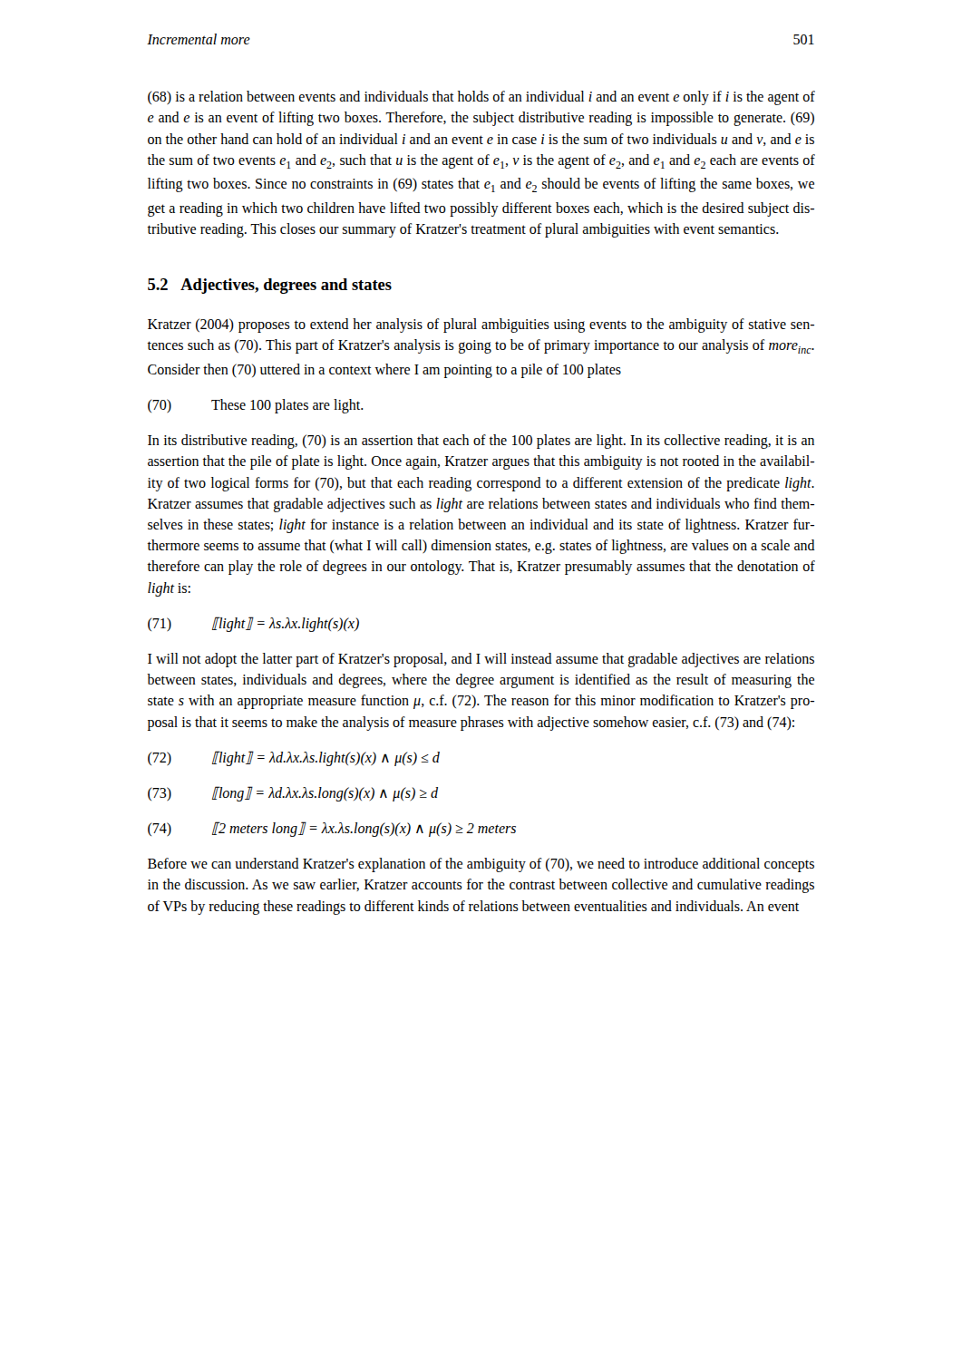Incremental more 501
(68) is a relation between events and individuals that holds of an individual i and an event e only if i is the agent of e and e is an event of lifting two boxes. Therefore, the subject distributive reading is impossible to generate. (69) on the other hand can hold of an individual i and an event e in case i is the sum of two individuals u and v, and e is the sum of two events e1 and e2, such that u is the agent of e1, v is the agent of e2, and e1 and e2 each are events of lifting two boxes. Since no constraints in (69) states that e1 and e2 should be events of lifting the same boxes, we get a reading in which two children have lifted two possibly different boxes each, which is the desired subject distributive reading. This closes our summary of Kratzer's treatment of plural ambiguities with event semantics.
5.2 Adjectives, degrees and states
Kratzer (2004) proposes to extend her analysis of plural ambiguities using events to the ambiguity of stative sentences such as (70). This part of Kratzer's analysis is going to be of primary importance to our analysis of moreinc. Consider then (70) uttered in a context where I am pointing to a pile of 100 plates
(70) These 100 plates are light.
In its distributive reading, (70) is an assertion that each of the 100 plates are light. In its collective reading, it is an assertion that the pile of plate is light. Once again, Kratzer argues that this ambiguity is not rooted in the availability of two logical forms for (70), but that each reading correspond to a different extension of the predicate light. Kratzer assumes that gradable adjectives such as light are relations between states and individuals who find themselves in these states; light for instance is a relation between an individual and its state of lightness. Kratzer furthermore seems to assume that (what I will call) dimension states, e.g. states of lightness, are values on a scale and therefore can play the role of degrees in our ontology. That is, Kratzer presumably assumes that the denotation of light is:
(71) ⟦light⟧ = λs.λx.light(s)(x)
I will not adopt the latter part of Kratzer's proposal, and I will instead assume that gradable adjectives are relations between states, individuals and degrees, where the degree argument is identified as the result of measuring the state s with an appropriate measure function μ, c.f. (72). The reason for this minor modification to Kratzer's proposal is that it seems to make the analysis of measure phrases with adjective somehow easier, c.f. (73) and (74):
(72) ⟦light⟧ = λd.λx.λs.light(s)(x) ∧ μ(s) ≤ d
(73) ⟦long⟧ = λd.λx.λs.long(s)(x) ∧ μ(s) ≥ d
(74) ⟦2 meters long⟧ = λx.λs.long(s)(x) ∧ μ(s) ≥ 2 meters
Before we can understand Kratzer's explanation of the ambiguity of (70), we need to introduce additional concepts in the discussion. As we saw earlier, Kratzer accounts for the contrast between collective and cumulative readings of VPs by reducing these readings to different kinds of relations between eventualities and individuals. An event